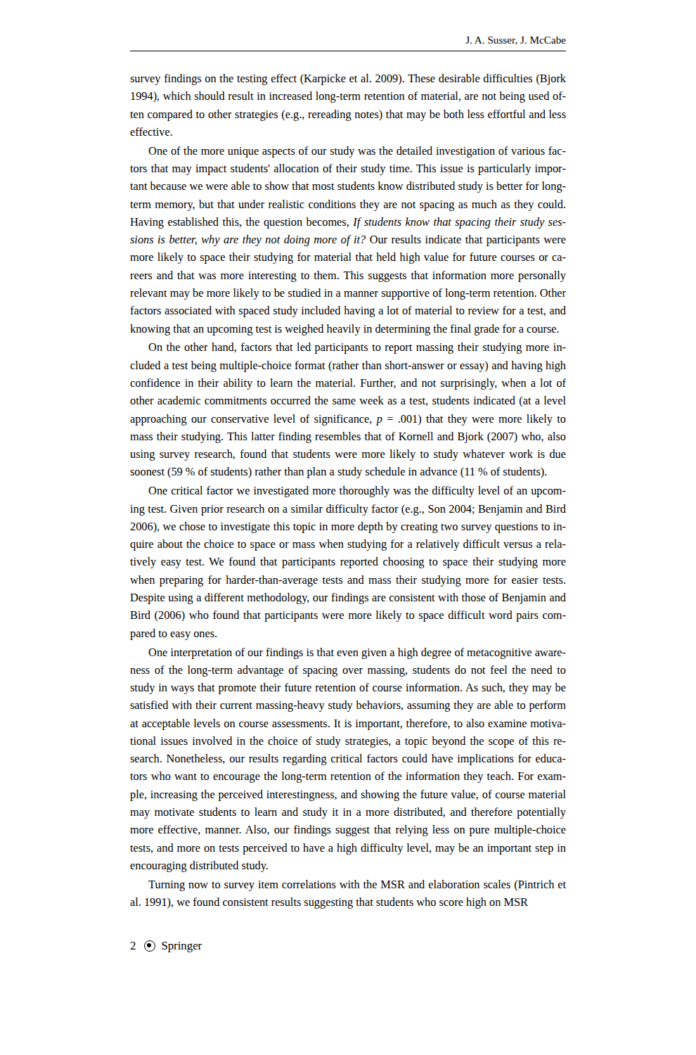J. A. Susser, J. McCabe
survey findings on the testing effect (Karpicke et al. 2009). These desirable difficulties (Bjork 1994), which should result in increased long-term retention of material, are not being used often compared to other strategies (e.g., rereading notes) that may be both less effortful and less effective.
One of the more unique aspects of our study was the detailed investigation of various factors that may impact students' allocation of their study time. This issue is particularly important because we were able to show that most students know distributed study is better for long-term memory, but that under realistic conditions they are not spacing as much as they could. Having established this, the question becomes, If students know that spacing their study sessions is better, why are they not doing more of it? Our results indicate that participants were more likely to space their studying for material that held high value for future courses or careers and that was more interesting to them. This suggests that information more personally relevant may be more likely to be studied in a manner supportive of long-term retention. Other factors associated with spaced study included having a lot of material to review for a test, and knowing that an upcoming test is weighed heavily in determining the final grade for a course.
On the other hand, factors that led participants to report massing their studying more included a test being multiple-choice format (rather than short-answer or essay) and having high confidence in their ability to learn the material. Further, and not surprisingly, when a lot of other academic commitments occurred the same week as a test, students indicated (at a level approaching our conservative level of significance, p = .001) that they were more likely to mass their studying. This latter finding resembles that of Kornell and Bjork (2007) who, also using survey research, found that students were more likely to study whatever work is due soonest (59 % of students) rather than plan a study schedule in advance (11 % of students).
One critical factor we investigated more thoroughly was the difficulty level of an upcoming test. Given prior research on a similar difficulty factor (e.g., Son 2004; Benjamin and Bird 2006), we chose to investigate this topic in more depth by creating two survey questions to inquire about the choice to space or mass when studying for a relatively difficult versus a relatively easy test. We found that participants reported choosing to space their studying more when preparing for harder-than-average tests and mass their studying more for easier tests. Despite using a different methodology, our findings are consistent with those of Benjamin and Bird (2006) who found that participants were more likely to space difficult word pairs compared to easy ones.
One interpretation of our findings is that even given a high degree of metacognitive awareness of the long-term advantage of spacing over massing, students do not feel the need to study in ways that promote their future retention of course information. As such, they may be satisfied with their current massing-heavy study behaviors, assuming they are able to perform at acceptable levels on course assessments. It is important, therefore, to also examine motivational issues involved in the choice of study strategies, a topic beyond the scope of this research. Nonetheless, our results regarding critical factors could have implications for educators who want to encourage the long-term retention of the information they teach. For example, increasing the perceived interestingness, and showing the future value, of course material may motivate students to learn and study it in a more distributed, and therefore potentially more effective, manner. Also, our findings suggest that relying less on pure multiple-choice tests, and more on tests perceived to have a high difficulty level, may be an important step in encouraging distributed study.
Turning now to survey item correlations with the MSR and elaboration scales (Pintrich et al. 1991), we found consistent results suggesting that students who score high on MSR
2 Springer